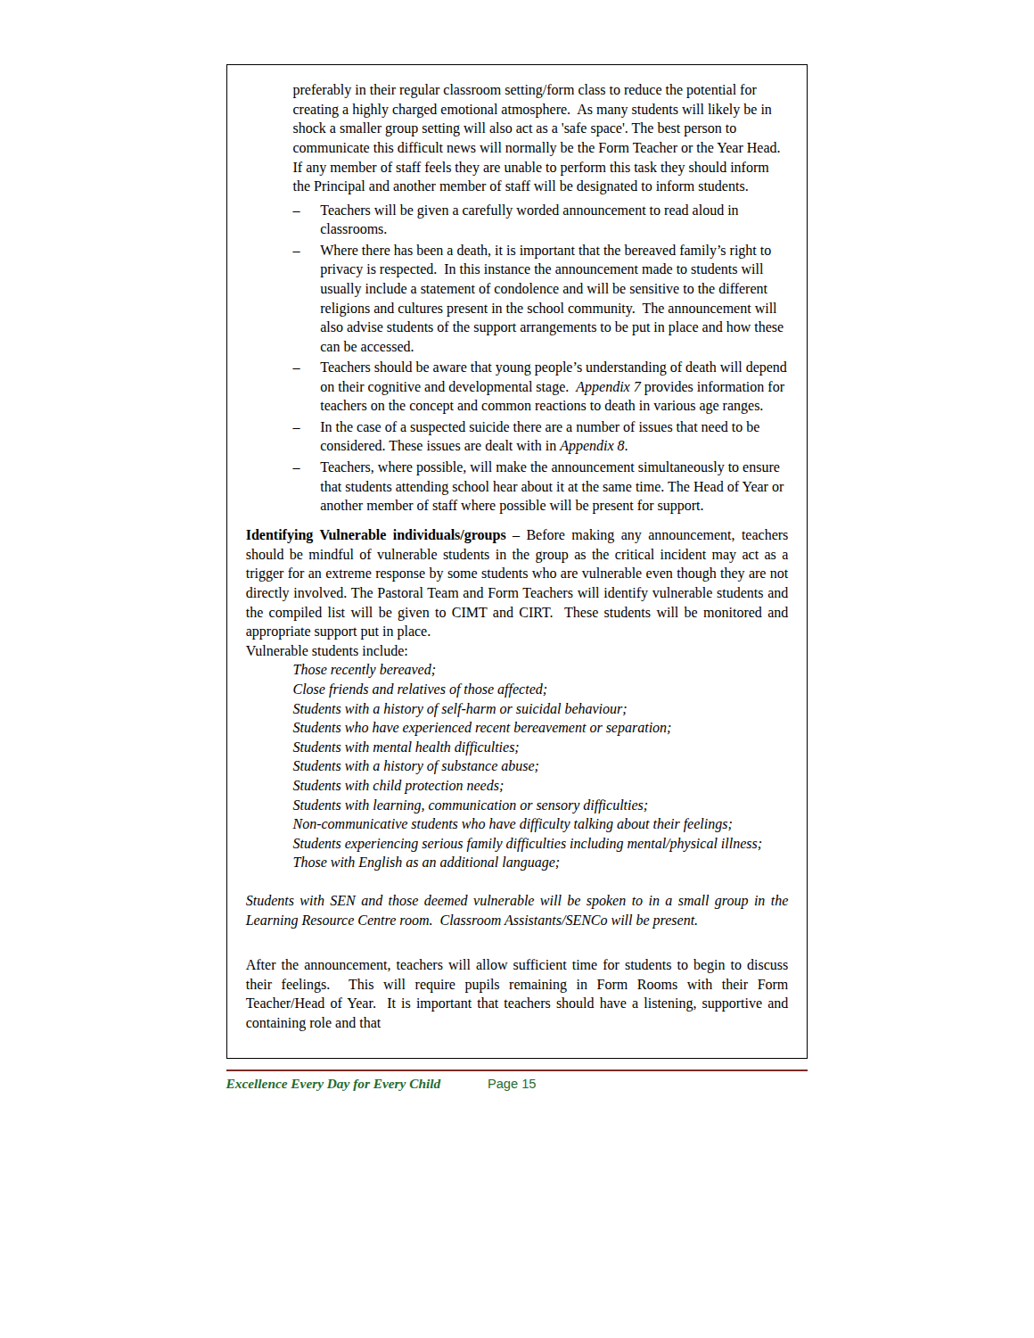preferably in their regular classroom setting/form class to reduce the potential for creating a highly charged emotional atmosphere. As many students will likely be in shock a smaller group setting will also act as a 'safe space'. The best person to communicate this difficult news will normally be the Form Teacher or the Year Head. If any member of staff feels they are unable to perform this task they should inform the Principal and another member of staff will be designated to inform students.
Teachers will be given a carefully worded announcement to read aloud in classrooms.
Where there has been a death, it is important that the bereaved family’s right to privacy is respected. In this instance the announcement made to students will usually include a statement of condolence and will be sensitive to the different religions and cultures present in the school community. The announcement will also advise students of the support arrangements to be put in place and how these can be accessed.
Teachers should be aware that young people’s understanding of death will depend on their cognitive and developmental stage. Appendix 7 provides information for teachers on the concept and common reactions to death in various age ranges.
In the case of a suspected suicide there are a number of issues that need to be considered. These issues are dealt with in Appendix 8.
Teachers, where possible, will make the announcement simultaneously to ensure that students attending school hear about it at the same time. The Head of Year or another member of staff where possible will be present for support.
Identifying Vulnerable individuals/groups – Before making any announcement, teachers should be mindful of vulnerable students in the group as the critical incident may act as a trigger for an extreme response by some students who are vulnerable even though they are not directly involved. The Pastoral Team and Form Teachers will identify vulnerable students and the compiled list will be given to CIMT and CIRT. These students will be monitored and appropriate support put in place.
Vulnerable students include:
Those recently bereaved;
Close friends and relatives of those affected;
Students with a history of self-harm or suicidal behaviour;
Students who have experienced recent bereavement or separation;
Students with mental health difficulties;
Students with a history of substance abuse;
Students with child protection needs;
Students with learning, communication or sensory difficulties;
Non-communicative students who have difficulty talking about their feelings;
Students experiencing serious family difficulties including mental/physical illness;
Those with English as an additional language;
Students with SEN and those deemed vulnerable will be spoken to in a small group in the Learning Resource Centre room. Classroom Assistants/SENCo will be present.
After the announcement, teachers will allow sufficient time for students to begin to discuss their feelings. This will require pupils remaining in Form Rooms with their Form Teacher/Head of Year. It is important that teachers should have a listening, supportive and containing role and that
Excellence Every Day for Every Child Page 15